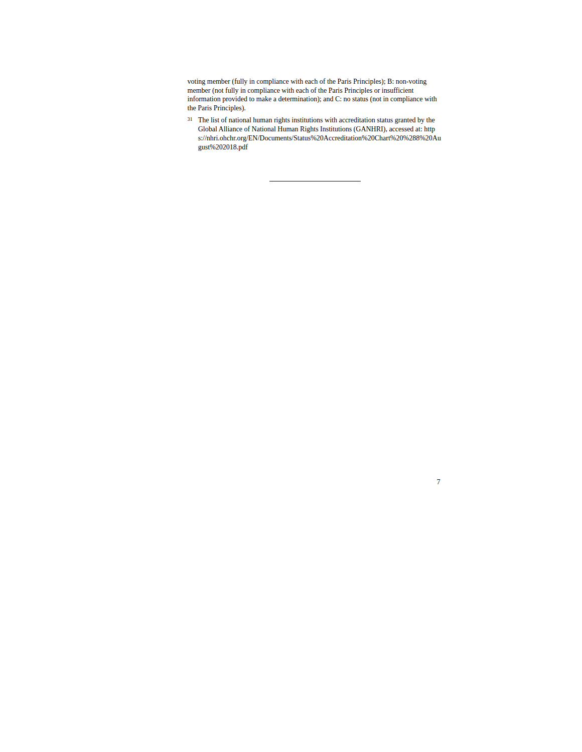voting member (fully in compliance with each of the Paris Principles); B: non-voting member (not fully in compliance with each of the Paris Principles or insufficient information provided to make a determination); and C: no status (not in compliance with the Paris Principles).
31
The list of national human rights institutions with accreditation status granted by the Global Alliance of National Human Rights Institutions (GANHRI), accessed at: https://nhri.ohchr.org/EN/Documents/Status%20Accreditation%20Chart%20%288%20August%202018.pdf
7